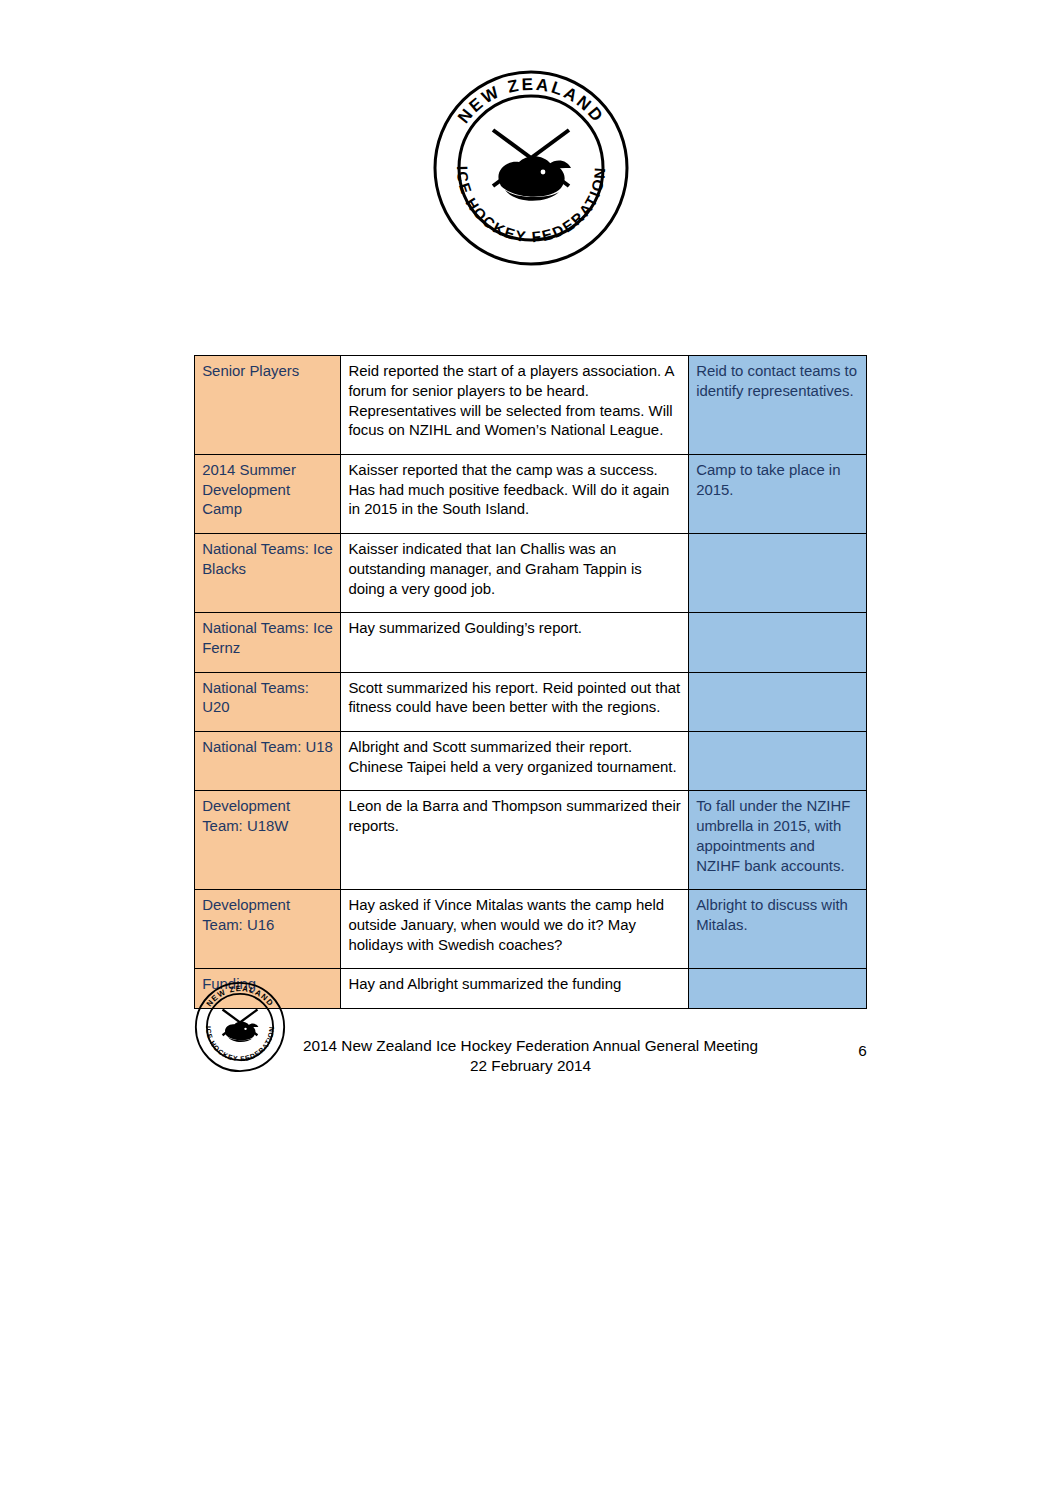NEW ZEALAND ICE HOCKEY FEDERATION
| Senior Players | Reid reported the start of a players association. A forum for senior players to be heard. Representatives will be selected from teams. Will focus on NZIHL and Women’s National League. | Reid to contact teams to identify representatives. |
| 2014 Summer Development Camp | Kaisser reported that the camp was a success. Has had much positive feedback. Will do it again in 2015 in the South Island. | Camp to take place in 2015. |
| National Teams: Ice Blacks | Kaisser indicated that Ian Challis was an outstanding manager, and Graham Tappin is doing a very good job. | |
| National Teams: Ice Fernz | Hay summarized Goulding’s report. | |
| National Teams: U20 | Scott summarized his report. Reid pointed out that fitness could have been better with the regions. | |
| National Team: U18 | Albright and Scott summarized their report. Chinese Taipei held a very organized tournament. | |
| Development Team: U18W | Leon de la Barra and Thompson summarized their reports. | To fall under the NZIHF umbrella in 2015, with appointments and NZIHF bank accounts. |
| Development Team: U16 | Hay asked if Vince Mitalas wants the camp held outside January, when would we do it? May holidays with Swedish coaches? | Albright to discuss with Mitalas. |
| Funding | Hay and Albright summarized the funding | |
NEW ZEALAND ICE HOCKEY FEDERATION
2014 New Zealand Ice Hockey Federation Annual General Meeting
22 February 2014
6